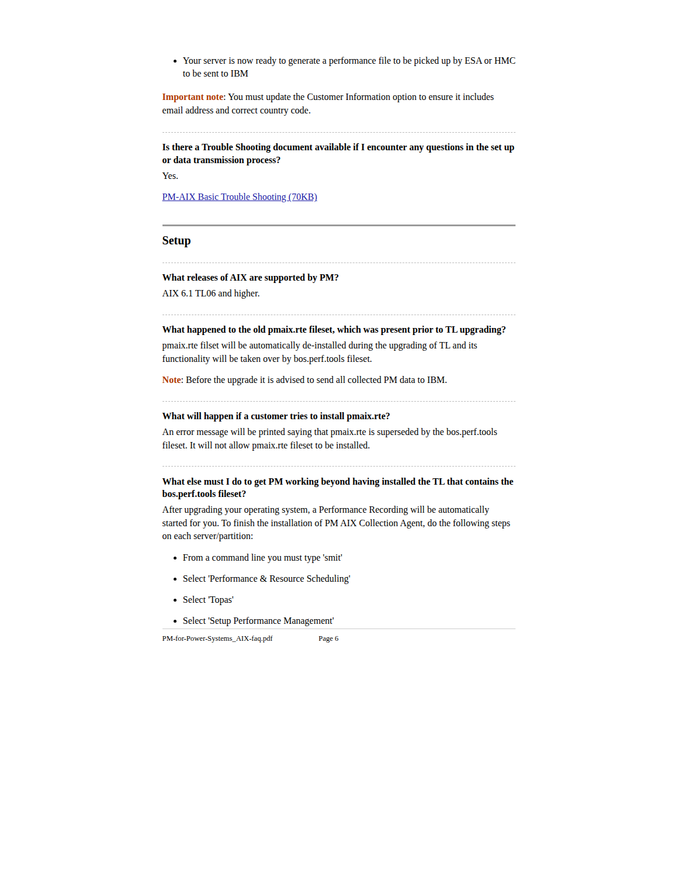Your server is now ready to generate a performance file to be picked up by ESA or HMC to be sent to IBM
Important note: You must update the Customer Information option to ensure it includes email address and correct country code.
Is there a Trouble Shooting document available if I encounter any questions in the set up or data transmission process?
Yes.
PM-AIX Basic Trouble Shooting (70KB)
Setup
What releases of AIX are supported by PM?
AIX 6.1 TL06 and higher.
What happened to the old pmaix.rte fileset, which was present prior to TL upgrading?
pmaix.rte filset will be automatically de-installed during the upgrading of TL and its functionality will be taken over by bos.perf.tools fileset.
Note: Before the upgrade it is advised to send all collected PM data to IBM.
What will happen if a customer tries to install pmaix.rte?
An error message will be printed saying that pmaix.rte is superseded by the bos.perf.tools fileset. It will not allow pmaix.rte fileset to be installed.
What else must I do to get PM working beyond having installed the TL that contains the bos.perf.tools fileset?
After upgrading your operating system, a Performance Recording will be automatically started for you. To finish the installation of PM AIX Collection Agent, do the following steps on each server/partition:
From a command line you must type 'smit'
Select 'Performance & Resource Scheduling'
Select 'Topas'
Select 'Setup Performance Management'
PM-for-Power-Systems_AIX-faq.pdf Page 6